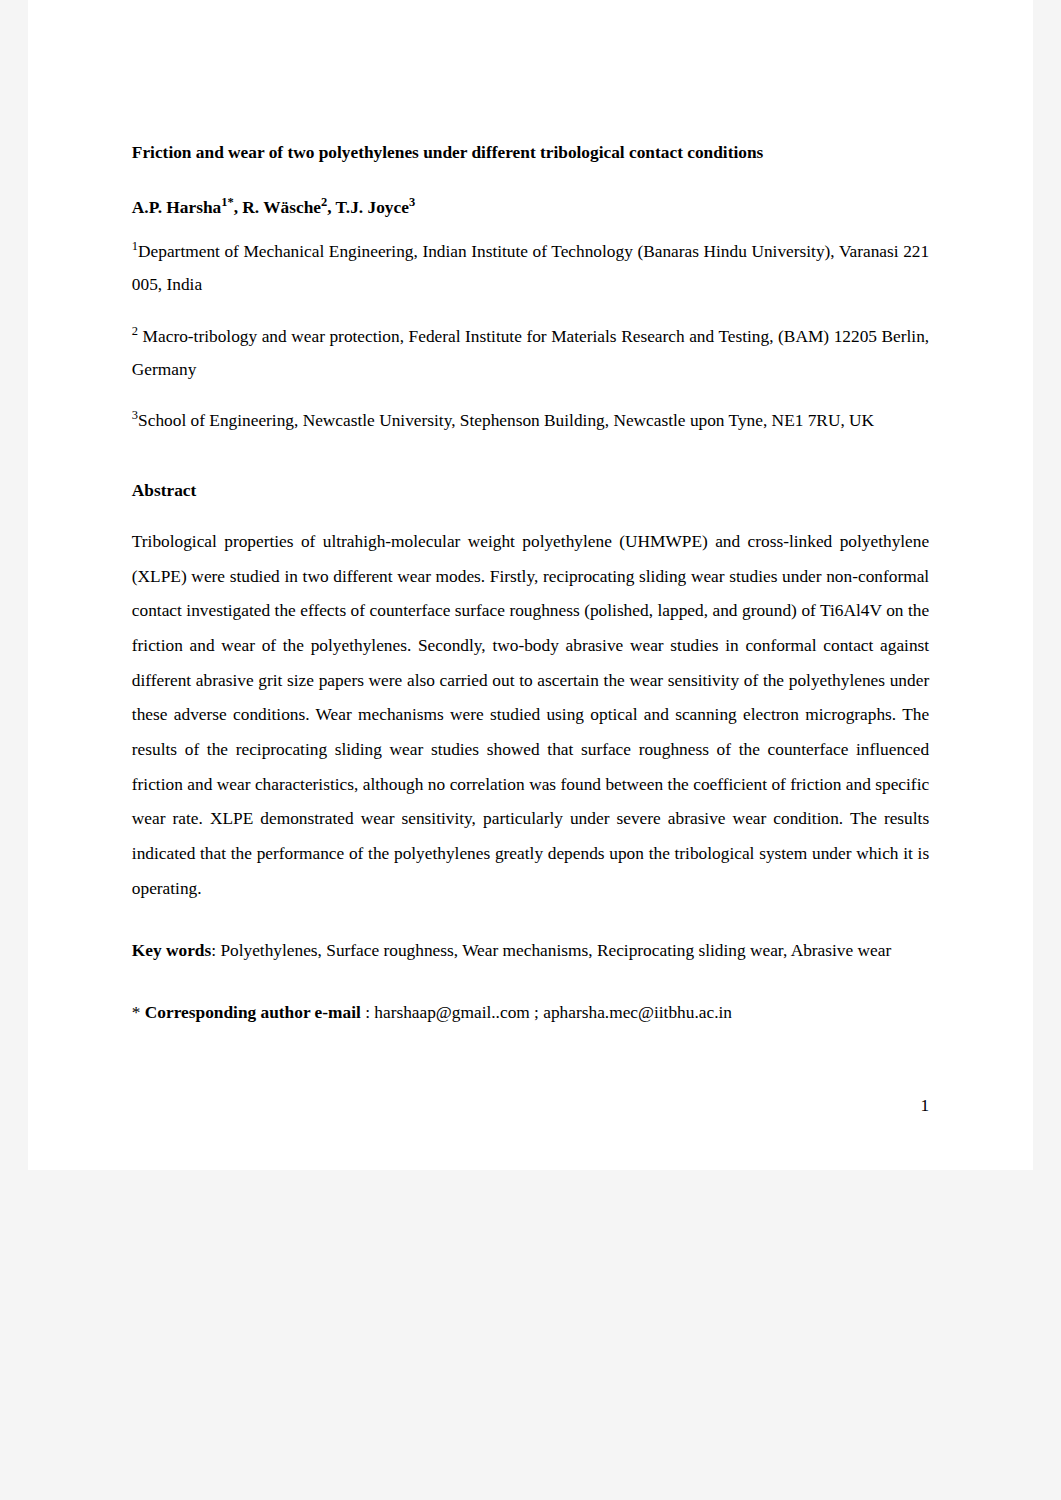Friction and wear of two polyethylenes under different tribological contact conditions
A.P. Harsha1*, R. Wäsche2, T.J. Joyce3
1Department of Mechanical Engineering, Indian Institute of Technology (Banaras Hindu University), Varanasi 221 005, India
2 Macro-tribology and wear protection, Federal Institute for Materials Research and Testing, (BAM) 12205 Berlin, Germany
3School of Engineering, Newcastle University, Stephenson Building, Newcastle upon Tyne, NE1 7RU, UK
Abstract
Tribological properties of ultrahigh-molecular weight polyethylene (UHMWPE) and cross-linked polyethylene (XLPE) were studied in two different wear modes. Firstly, reciprocating sliding wear studies under non-conformal contact investigated the effects of counterface surface roughness (polished, lapped, and ground) of Ti6Al4V on the friction and wear of the polyethylenes. Secondly, two-body abrasive wear studies in conformal contact against different abrasive grit size papers were also carried out to ascertain the wear sensitivity of the polyethylenes under these adverse conditions. Wear mechanisms were studied using optical and scanning electron micrographs. The results of the reciprocating sliding wear studies showed that surface roughness of the counterface influenced friction and wear characteristics, although no correlation was found between the coefficient of friction and specific wear rate. XLPE demonstrated wear sensitivity, particularly under severe abrasive wear condition. The results indicated that the performance of the polyethylenes greatly depends upon the tribological system under which it is operating.
Key words: Polyethylenes, Surface roughness, Wear mechanisms, Reciprocating sliding wear, Abrasive wear
* Corresponding author e-mail : harshaap@gmail..com ; apharsha.mec@iitbhu.ac.in
1